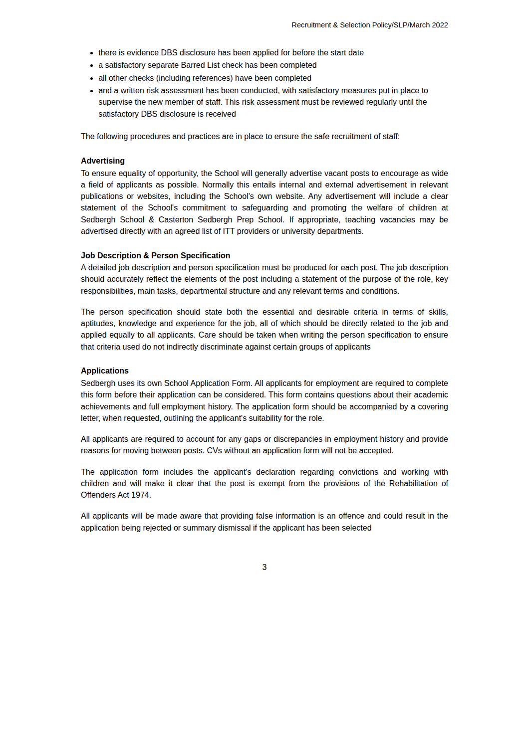Recruitment & Selection Policy/SLP/March 2022
there is evidence DBS disclosure has been applied for before the start date
a satisfactory separate Barred List check has been completed
all other checks (including references) have been completed
and a written risk assessment has been conducted, with satisfactory measures put in place to supervise the new member of staff. This risk assessment must be reviewed regularly until the satisfactory DBS disclosure is received
The following procedures and practices are in place to ensure the safe recruitment of staff:
Advertising
To ensure equality of opportunity, the School will generally advertise vacant posts to encourage as wide a field of applicants as possible. Normally this entails internal and external advertisement in relevant publications or websites, including the School's own website. Any advertisement will include a clear statement of the School's commitment to safeguarding and promoting the welfare of children at Sedbergh School & Casterton Sedbergh Prep School. If appropriate, teaching vacancies may be advertised directly with an agreed list of ITT providers or university departments.
Job Description & Person Specification
A detailed job description and person specification must be produced for each post. The job description should accurately reflect the elements of the post including a statement of the purpose of the role, key responsibilities, main tasks, departmental structure and any relevant terms and conditions.
The person specification should state both the essential and desirable criteria in terms of skills, aptitudes, knowledge and experience for the job, all of which should be directly related to the job and applied equally to all applicants. Care should be taken when writing the person specification to ensure that criteria used do not indirectly discriminate against certain groups of applicants
Applications
Sedbergh uses its own School Application Form. All applicants for employment are required to complete this form before their application can be considered. This form contains questions about their academic achievements and full employment history. The application form should be accompanied by a covering letter, when requested, outlining the applicant's suitability for the role.
All applicants are required to account for any gaps or discrepancies in employment history and provide reasons for moving between posts. CVs without an application form will not be accepted.
The application form includes the applicant's declaration regarding convictions and working with children and will make it clear that the post is exempt from the provisions of the Rehabilitation of Offenders Act 1974.
All applicants will be made aware that providing false information is an offence and could result in the application being rejected or summary dismissal if the applicant has been selected
3